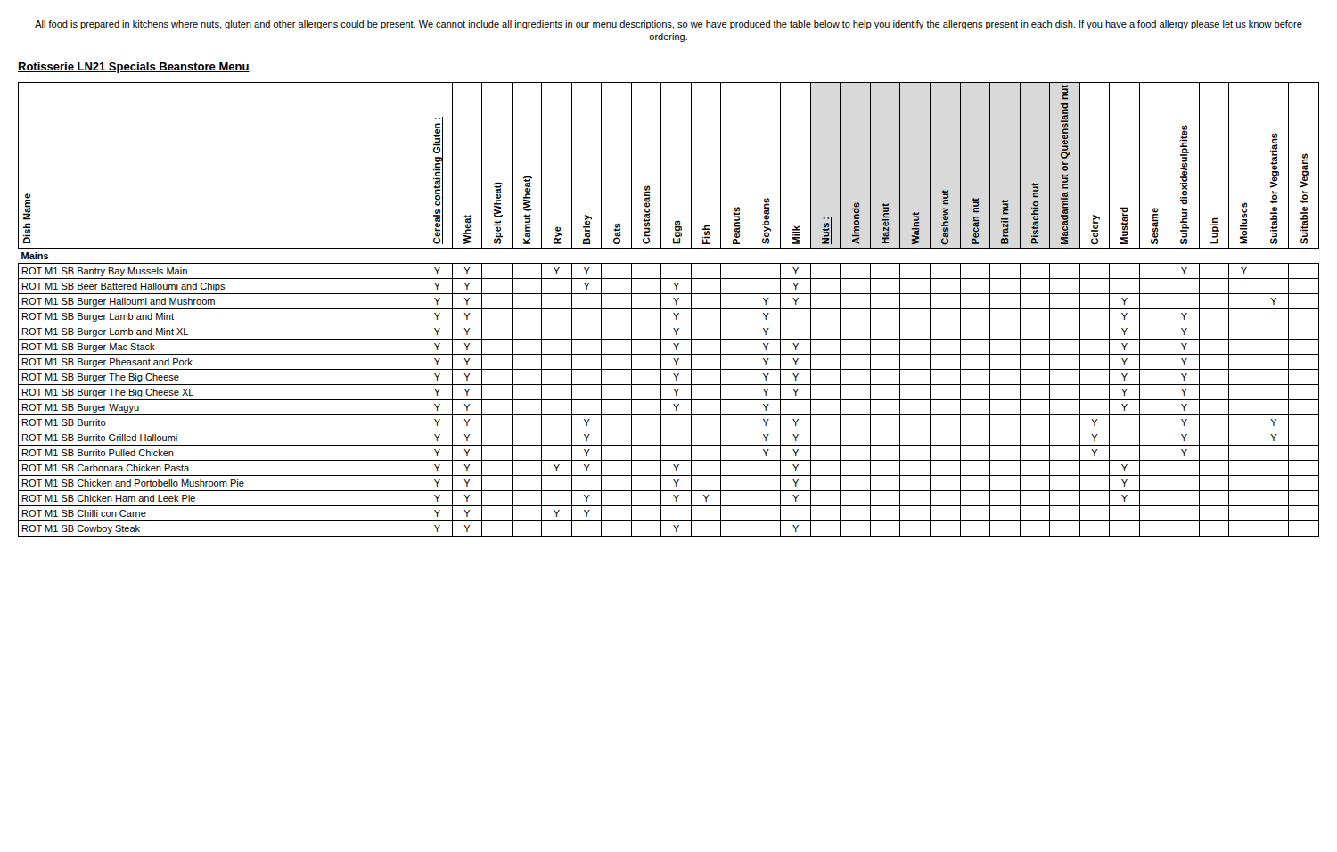All food is prepared in kitchens where nuts, gluten and other allergens could be present. We cannot include all ingredients in our menu descriptions, so we have produced the table below to help you identify the allergens present in each dish. If you have a food allergy please let us know before ordering.
Rotisserie LN21 Specials Beanstore Menu
| Dish Name | Cereals containing Gluten : | Wheat | Spelt (Wheat) | Kamut (Wheat) | Rye | Barley | Oats | Crustaceans | Eggs | Fish | Peanuts | Soybeans | Milk | Nuts : | Almonds | Hazelnut | Walnut | Cashew nut | Pecan nut | Brazil nut | Pistachio nut | Macadamia nut or Queensland nut | Celery | Mustard | Sesame | Sulphur dioxide/sulphites | Lupin | Molluscs | Suitable for Vegetarians | Suitable for Vegans |
| --- | --- | --- | --- | --- | --- | --- | --- | --- | --- | --- | --- | --- | --- | --- | --- | --- | --- | --- | --- | --- | --- | --- | --- | --- | --- | --- | --- | --- | --- | --- |
| Mains |
| ROT M1 SB Bantry Bay Mussels Main | Y | Y | | | Y | Y | | | | | | | Y | | | | | | | | | | | | | Y | | Y | | |
| ROT M1 SB Beer Battered Halloumi and Chips | Y | Y | | | | Y | | | Y | | | | Y | | | | | | | | | | | | | | | | | |
| ROT M1 SB Burger Halloumi and Mushroom | Y | Y | | | | | | | Y | | | Y | Y | | | | | | | | | | | Y | | | | | Y | |
| ROT M1 SB Burger Lamb and Mint | Y | Y | | | | | | | Y | | | Y | | | | | | | | | | | | Y | | Y | | | | |
| ROT M1 SB Burger Lamb and Mint XL | Y | Y | | | | | | | Y | | | Y | | | | | | | | | | | | Y | | Y | | | | |
| ROT M1 SB Burger Mac Stack | Y | Y | | | | | | | Y | | | Y | Y | | | | | | | | | | | Y | | Y | | | | |
| ROT M1 SB Burger Pheasant and Pork | Y | Y | | | | | | | Y | | | Y | Y | | | | | | | | | | | Y | | Y | | | | |
| ROT M1 SB Burger The Big Cheese | Y | Y | | | | | | | Y | | | Y | Y | | | | | | | | | | | Y | | Y | | | | |
| ROT M1 SB Burger The Big Cheese XL | Y | Y | | | | | | | Y | | | Y | Y | | | | | | | | | | | Y | | Y | | | | |
| ROT M1 SB Burger Wagyu | Y | Y | | | | | | | Y | | | Y | | | | | | | | | | | | Y | | Y | | | | |
| ROT M1 SB Burrito | Y | Y | | | | Y | | | | | | Y | Y | | | | | | | | | | Y | | | Y | | | Y | |
| ROT M1 SB Burrito Grilled Halloumi | Y | Y | | | | Y | | | | | | Y | Y | | | | | | | | | | Y | | | Y | | | Y | |
| ROT M1 SB Burrito Pulled Chicken | Y | Y | | | | Y | | | | | | Y | Y | | | | | | | | | | Y | | | Y | | | | |
| ROT M1 SB Carbonara Chicken Pasta | Y | Y | | | Y | Y | | | Y | | | | Y | | | | | | | | | | | Y | | | | | | |
| ROT M1 SB Chicken and Portobello Mushroom Pie | Y | Y | | | | | | | Y | | | | Y | | | | | | | | | | | Y | | | | | | |
| ROT M1 SB Chicken Ham and Leek Pie | Y | Y | | | | Y | | | Y | Y | | | Y | | | | | | | | | | | Y | | | | | | |
| ROT M1 SB Chilli con Carne | Y | Y | | | Y | Y | | | | | | | | | | | | | | | | | | | | | | | | |
| ROT M1 SB Cowboy Steak | Y | Y | | | | | | | Y | | | | Y | | | | | | | | | | | | | | | | | |